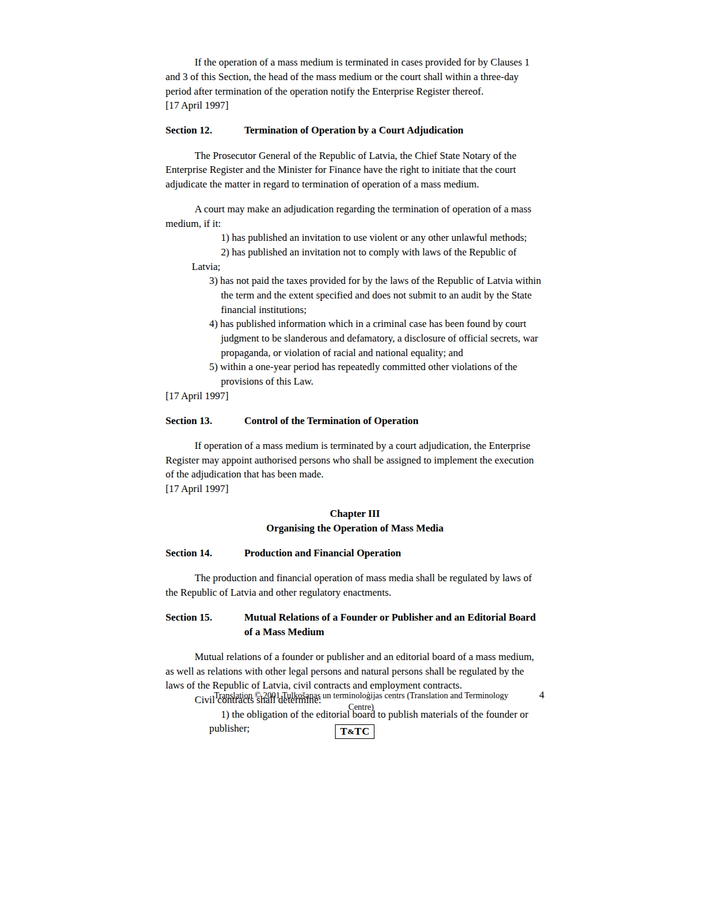If the operation of a mass medium is terminated in cases provided for by Clauses 1 and 3 of this Section, the head of the mass medium or the court shall within a three-day period after termination of the operation notify the Enterprise Register thereof.
[17 April 1997]
Section 12.
Termination of Operation by a Court Adjudication
The Prosecutor General of the Republic of Latvia, the Chief State Notary of the Enterprise Register and the Minister for Finance have the right to initiate that the court adjudicate the matter in regard to termination of operation of a mass medium.
A court may make an adjudication regarding the termination of operation of a mass medium, if it:
1) has published an invitation to use violent or any other unlawful methods;
2) has published an invitation not to comply with laws of the Republic of
Latvia;
3) has not paid the taxes provided for by the laws of the Republic of Latvia within the term and the extent specified and does not submit to an audit by the State financial institutions;
4) has published information which in a criminal case has been found by court judgment to be slanderous and defamatory, a disclosure of official secrets, war propaganda, or violation of racial and national equality; and
5) within a one-year period has repeatedly committed other violations of the provisions of this Law.
[17 April 1997]
Section 13.
Control of the Termination of Operation
If operation of a mass medium is terminated by a court adjudication, the Enterprise Register may appoint authorised persons who shall be assigned to implement the execution of the adjudication that has been made.
[17 April 1997]
Chapter III
Organising the Operation of Mass Media
Section 14.
Production and Financial Operation
The production and financial operation of mass media shall be regulated by laws of the Republic of Latvia and other regulatory enactments.
Section 15.
Mutual Relations of a Founder or Publisher and an Editorial Board of a Mass Medium
Mutual relations of a founder or publisher and an editorial board of a mass medium, as well as relations with other legal persons and natural persons shall be regulated by the laws of the Republic of Latvia, civil contracts and employment contracts.
Civil contracts shall determine:
1) the obligation of the editorial board to publish materials of the founder or publisher;
Translation © 2001 Tulkošanas un terminoloģijas centrs (Translation and Terminology Centre)
4
T&TC